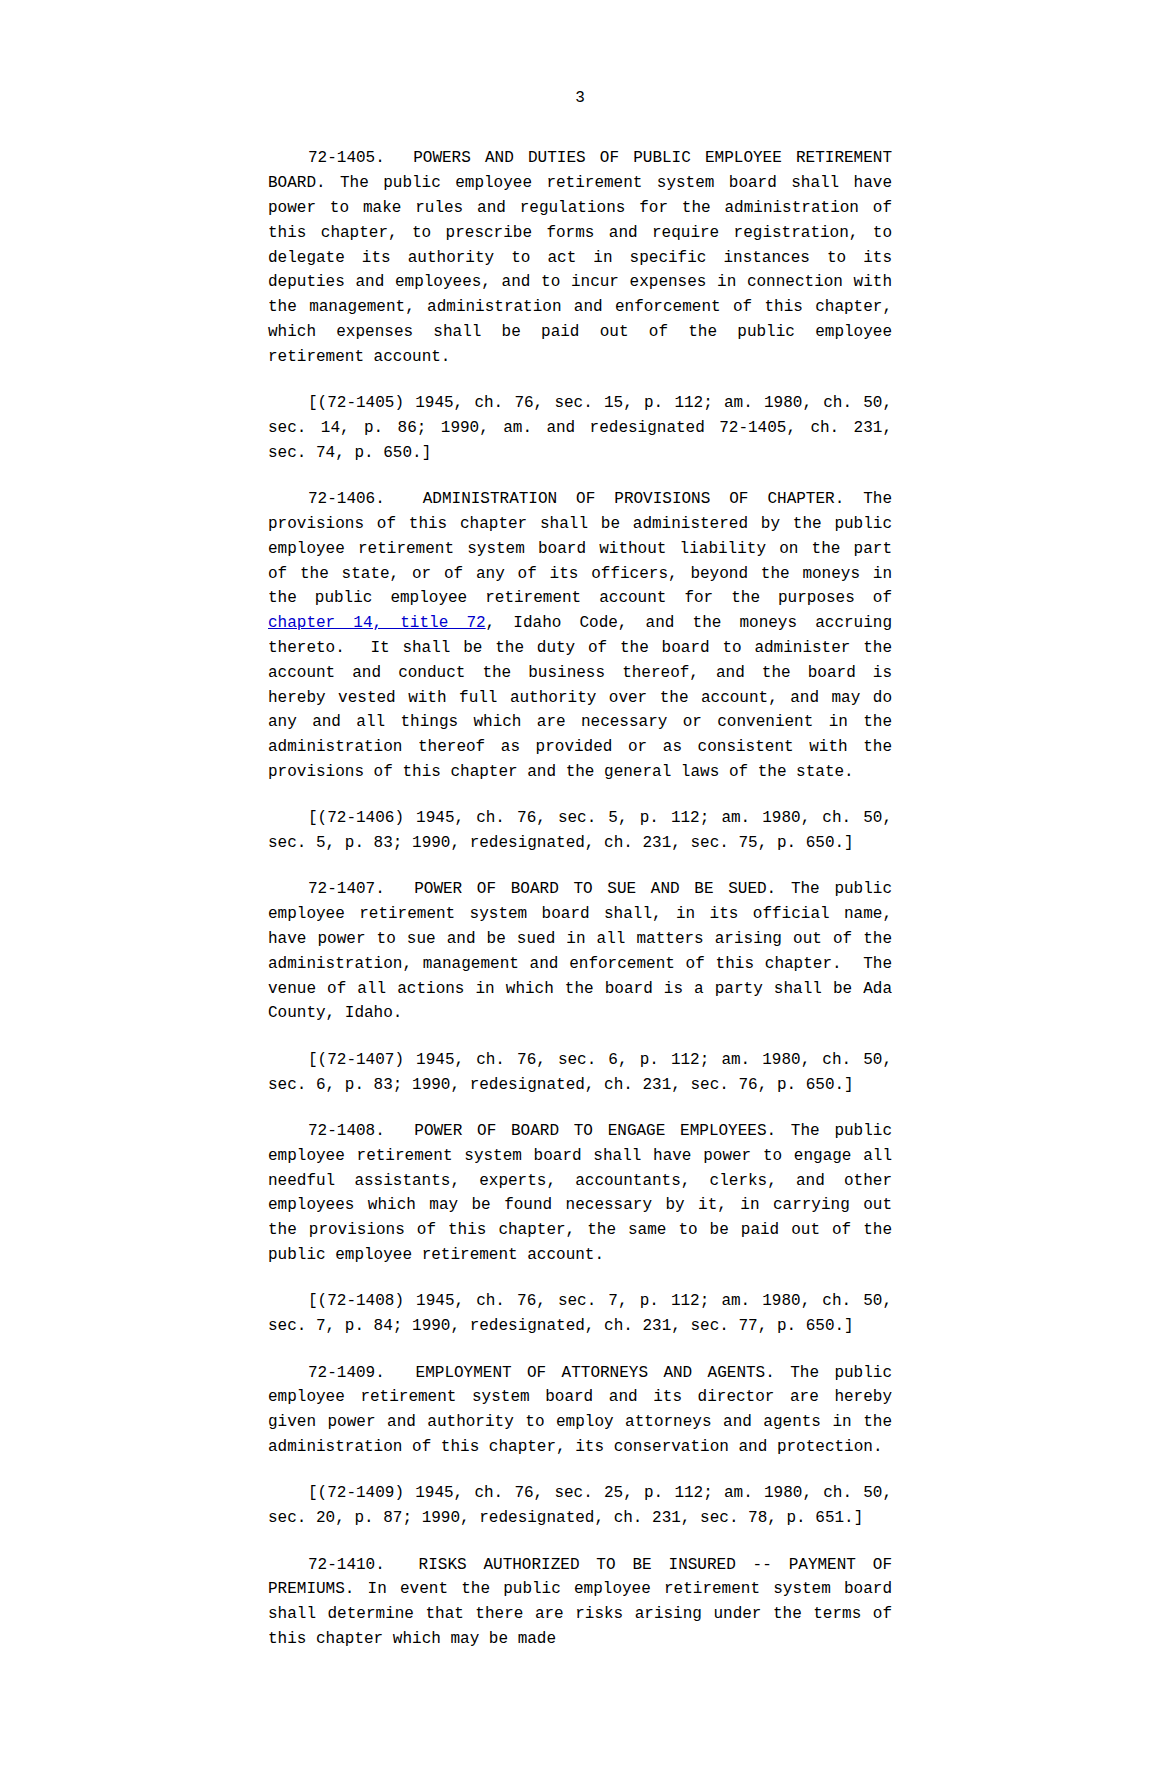3
72-1405. POWERS AND DUTIES OF PUBLIC EMPLOYEE RETIREMENT BOARD. The public employee retirement system board shall have power to make rules and regulations for the administration of this chapter, to prescribe forms and require registration, to delegate its authority to act in specific instances to its deputies and employees, and to incur expenses in connection with the management, administration and enforcement of this chapter, which expenses shall be paid out of the public employee retirement account.
[(72-1405) 1945, ch. 76, sec. 15, p. 112; am. 1980, ch. 50, sec. 14, p. 86; 1990, am. and redesignated 72-1405, ch. 231, sec. 74, p. 650.]
72-1406. ADMINISTRATION OF PROVISIONS OF CHAPTER. The provisions of this chapter shall be administered by the public employee retirement system board without liability on the part of the state, or of any of its officers, beyond the moneys in the public employee retirement account for the purposes of chapter 14, title 72, Idaho Code, and the moneys accruing thereto. It shall be the duty of the board to administer the account and conduct the business thereof, and the board is hereby vested with full authority over the account, and may do any and all things which are necessary or convenient in the administration thereof as provided or as consistent with the provisions of this chapter and the general laws of the state.
[(72-1406) 1945, ch. 76, sec. 5, p. 112; am. 1980, ch. 50, sec. 5, p. 83; 1990, redesignated, ch. 231, sec. 75, p. 650.]
72-1407. POWER OF BOARD TO SUE AND BE SUED. The public employee retirement system board shall, in its official name, have power to sue and be sued in all matters arising out of the administration, management and enforcement of this chapter. The venue of all actions in which the board is a party shall be Ada County, Idaho.
[(72-1407) 1945, ch. 76, sec. 6, p. 112; am. 1980, ch. 50, sec. 6, p. 83; 1990, redesignated, ch. 231, sec. 76, p. 650.]
72-1408. POWER OF BOARD TO ENGAGE EMPLOYEES. The public employee retirement system board shall have power to engage all needful assistants, experts, accountants, clerks, and other employees which may be found necessary by it, in carrying out the provisions of this chapter, the same to be paid out of the public employee retirement account.
[(72-1408) 1945, ch. 76, sec. 7, p. 112; am. 1980, ch. 50, sec. 7, p. 84; 1990, redesignated, ch. 231, sec. 77, p. 650.]
72-1409. EMPLOYMENT OF ATTORNEYS AND AGENTS. The public employee retirement system board and its director are hereby given power and authority to employ attorneys and agents in the administration of this chapter, its conservation and protection.
[(72-1409) 1945, ch. 76, sec. 25, p. 112; am. 1980, ch. 50, sec. 20, p. 87; 1990, redesignated, ch. 231, sec. 78, p. 651.]
72-1410. RISKS AUTHORIZED TO BE INSURED -- PAYMENT OF PREMIUMS. In event the public employee retirement system board shall determine that there are risks arising under the terms of this chapter which may be made